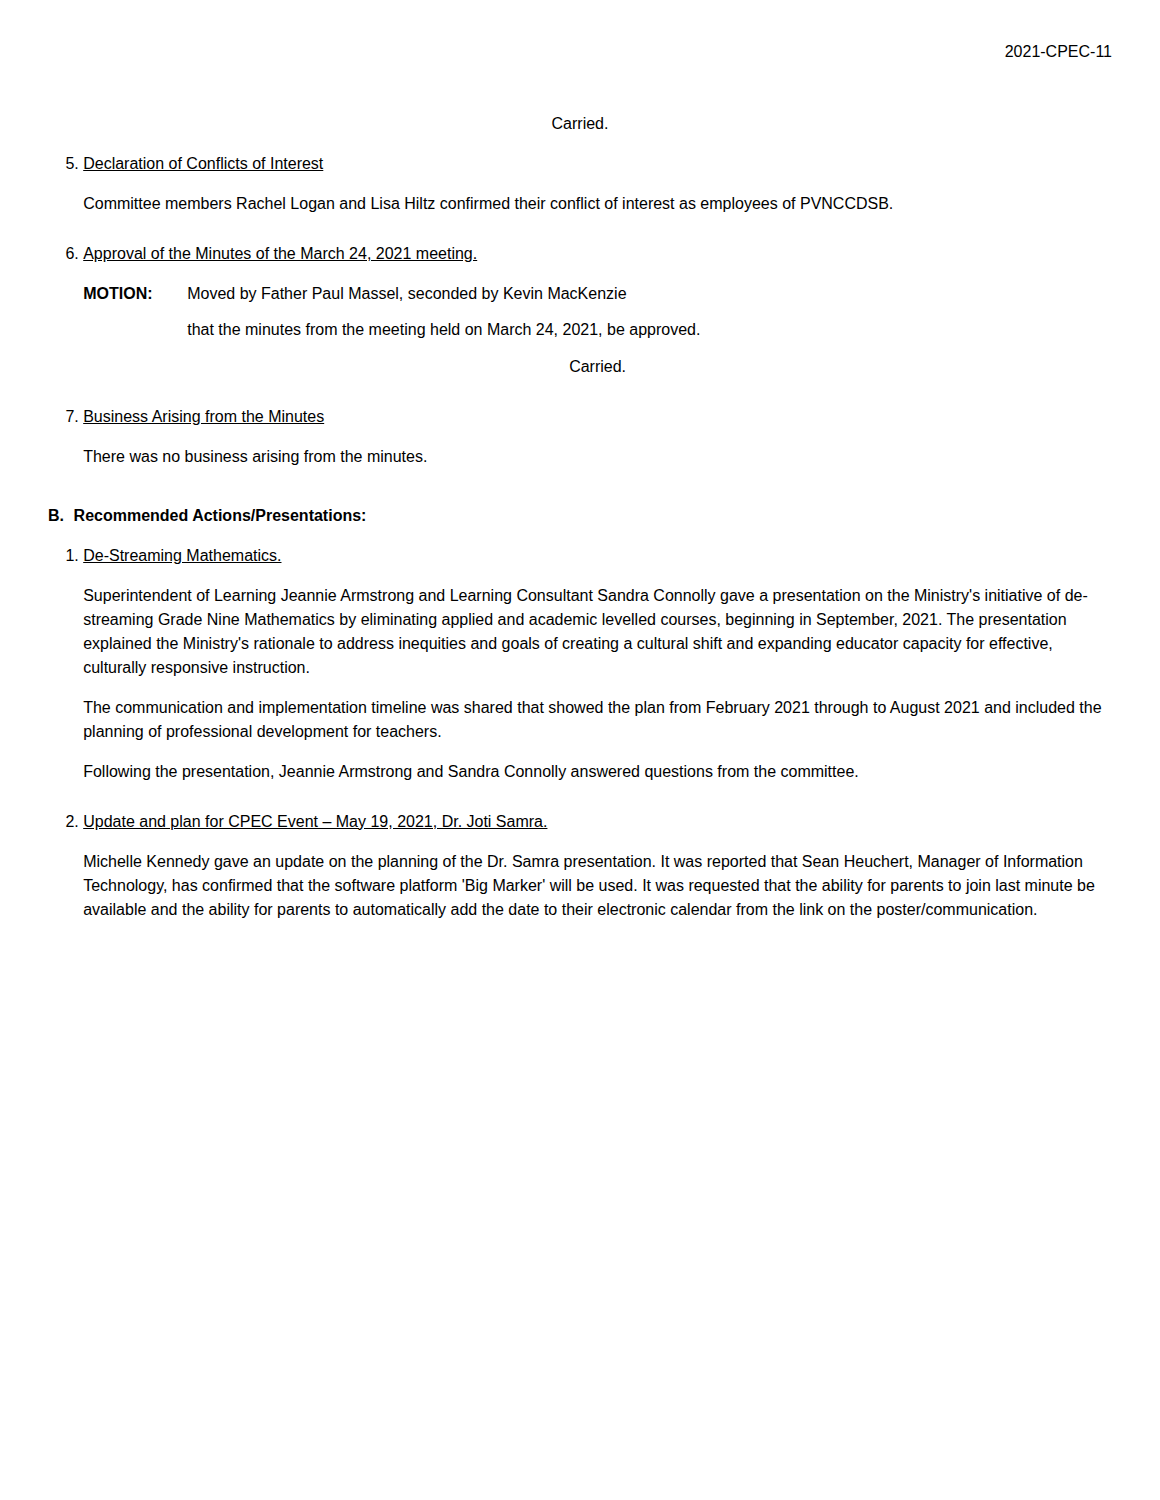2021-CPEC-11
Carried.
Declaration of Conflicts of Interest
Committee members Rachel Logan and Lisa Hiltz confirmed their conflict of interest as employees of PVNCCDSB.
Approval of the Minutes of the March 24, 2021 meeting.
MOTION: Moved by Father Paul Massel, seconded by Kevin MacKenzie
that the minutes from the meeting held on March 24, 2021, be approved.
Carried.
Business Arising from the Minutes
There was no business arising from the minutes.
B. Recommended Actions/Presentations:
De-Streaming Mathematics.
Superintendent of Learning Jeannie Armstrong and Learning Consultant Sandra Connolly gave a presentation on the Ministry's initiative of de-streaming Grade Nine Mathematics by eliminating applied and academic levelled courses, beginning in September, 2021. The presentation explained the Ministry's rationale to address inequities and goals of creating a cultural shift and expanding educator capacity for effective, culturally responsive instruction.
The communication and implementation timeline was shared that showed the plan from February 2021 through to August 2021 and included the planning of professional development for teachers.
Following the presentation, Jeannie Armstrong and Sandra Connolly answered questions from the committee.
Update and plan for CPEC Event – May 19, 2021, Dr. Joti Samra.
Michelle Kennedy gave an update on the planning of the Dr. Samra presentation. It was reported that Sean Heuchert, Manager of Information Technology, has confirmed that the software platform 'Big Marker' will be used. It was requested that the ability for parents to join last minute be available and the ability for parents to automatically add the date to their electronic calendar from the link on the poster/communication.